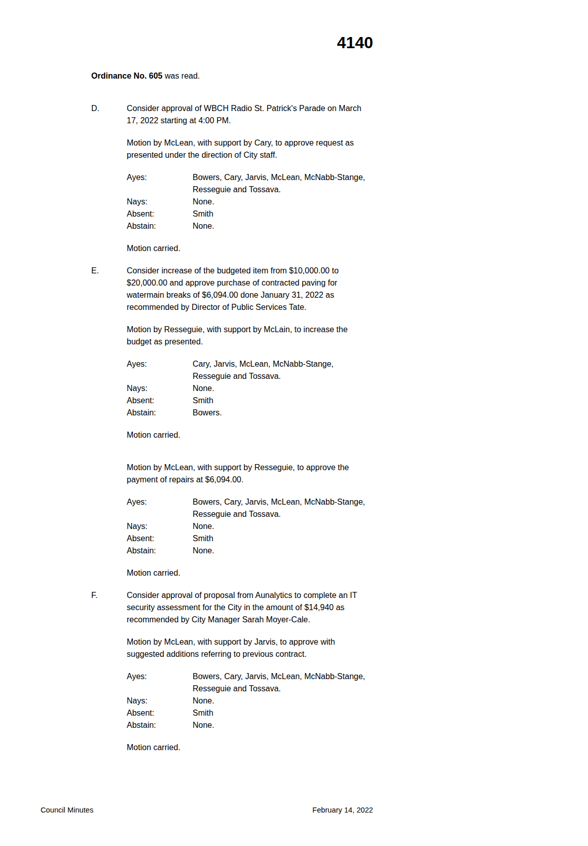4140
Ordinance No. 605 was read.
D.
Consider approval of WBCH Radio St. Patrick's Parade on March 17, 2022 starting at 4:00 PM.
Motion by McLean, with support by Cary, to approve request as presented under the direction of City staff.
| Ayes: | Bowers, Cary, Jarvis, McLean, McNabb-Stange, Resseguie and Tossava. |
| Nays: | None. |
| Absent: | Smith |
| Abstain: | None. |
Motion carried.
E.
Consider increase of the budgeted item from $10,000.00 to $20,000.00 and approve purchase of contracted paving for watermain breaks of $6,094.00 done January 31, 2022 as recommended by Director of Public Services Tate.
Motion by Resseguie, with support by McLain, to increase the budget as presented.
| Ayes: | Cary, Jarvis, McLean, McNabb-Stange, Resseguie and Tossava. |
| Nays: | None. |
| Absent: | Smith |
| Abstain: | Bowers. |
Motion carried.
Motion by McLean, with support by Resseguie, to approve the payment of repairs at $6,094.00.
| Ayes: | Bowers, Cary, Jarvis, McLean, McNabb-Stange, Resseguie and Tossava. |
| Nays: | None. |
| Absent: | Smith |
| Abstain: | None. |
Motion carried.
F.
Consider approval of proposal from Aunalytics to complete an IT security assessment for the City in the amount of $14,940 as recommended by City Manager Sarah Moyer-Cale.
Motion by McLean, with support by Jarvis, to approve with suggested additions referring to previous contract.
| Ayes: | Bowers, Cary, Jarvis, McLean, McNabb-Stange, Resseguie and Tossava. |
| Nays: | None. |
| Absent: | Smith |
| Abstain: | None. |
Motion carried.
Council Minutes February 14, 2022